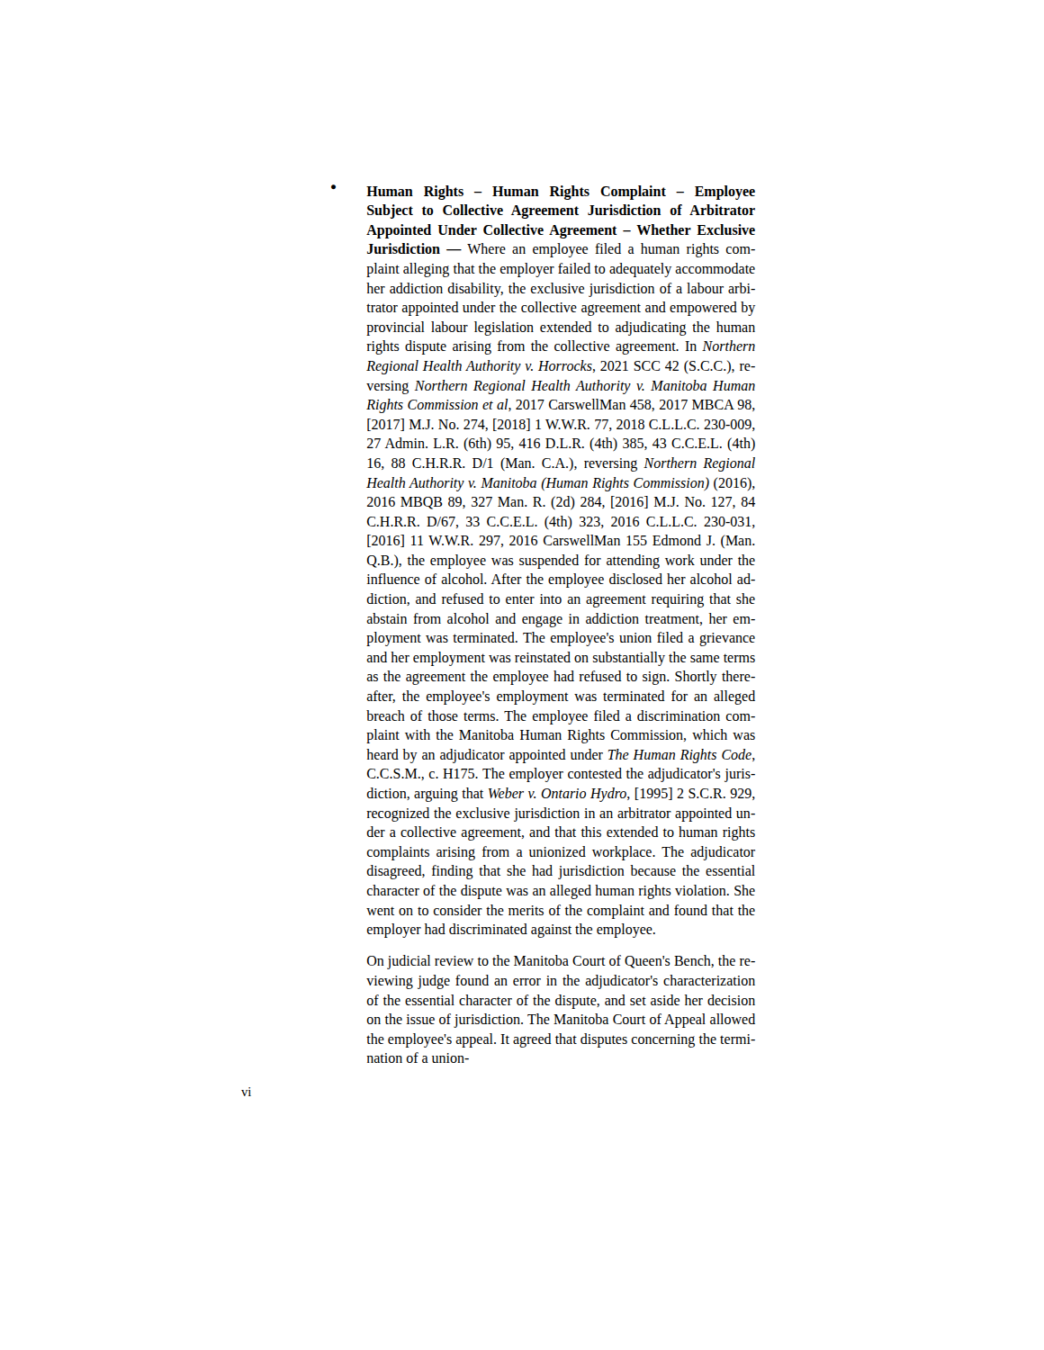●
Human Rights – Human Rights Complaint – Employee Subject to Collective Agreement Jurisdiction of Arbitrator Appointed Under Collective Agreement – Whether Exclusive Jurisdiction — Where an employee filed a human rights complaint alleging that the employer failed to adequately accommodate her addiction disability, the exclusive jurisdiction of a labour arbitrator appointed under the collective agreement and empowered by provincial labour legislation extended to adjudicating the human rights dispute arising from the collective agreement. In Northern Regional Health Authority v. Horrocks, 2021 SCC 42 (S.C.C.), reversing Northern Regional Health Authority v. Manitoba Human Rights Commission et al, 2017 CarswellMan 458, 2017 MBCA 98, [2017] M.J. No. 274, [2018] 1 W.W.R. 77, 2018 C.L.L.C. 230-009, 27 Admin. L.R. (6th) 95, 416 D.L.R. (4th) 385, 43 C.C.E.L. (4th) 16, 88 C.H.R.R. D/1 (Man. C.A.), reversing Northern Regional Health Authority v. Manitoba (Human Rights Commission) (2016), 2016 MBQB 89, 327 Man. R. (2d) 284, [2016] M.J. No. 127, 84 C.H.R.R. D/67, 33 C.C.E.L. (4th) 323, 2016 C.L.L.C. 230-031, [2016] 11 W.W.R. 297, 2016 CarswellMan 155 Edmond J. (Man. Q.B.), the employee was suspended for attending work under the influence of alcohol. After the employee disclosed her alcohol addiction, and refused to enter into an agreement requiring that she abstain from alcohol and engage in addiction treatment, her employment was terminated. The employee's union filed a grievance and her employment was reinstated on substantially the same terms as the agreement the employee had refused to sign. Shortly thereafter, the employee's employment was terminated for an alleged breach of those terms. The employee filed a discrimination complaint with the Manitoba Human Rights Commission, which was heard by an adjudicator appointed under The Human Rights Code, C.C.S.M., c. H175. The employer contested the adjudicator's jurisdiction, arguing that Weber v. Ontario Hydro, [1995] 2 S.C.R. 929, recognized the exclusive jurisdiction in an arbitrator appointed under a collective agreement, and that this extended to human rights complaints arising from a unionized workplace. The adjudicator disagreed, finding that she had jurisdiction because the essential character of the dispute was an alleged human rights violation. She went on to consider the merits of the complaint and found that the employer had discriminated against the employee.
On judicial review to the Manitoba Court of Queen's Bench, the reviewing judge found an error in the adjudicator's characterization of the essential character of the dispute, and set aside her decision on the issue of jurisdiction. The Manitoba Court of Appeal allowed the employee's appeal. It agreed that disputes concerning the termination of a union-
vi